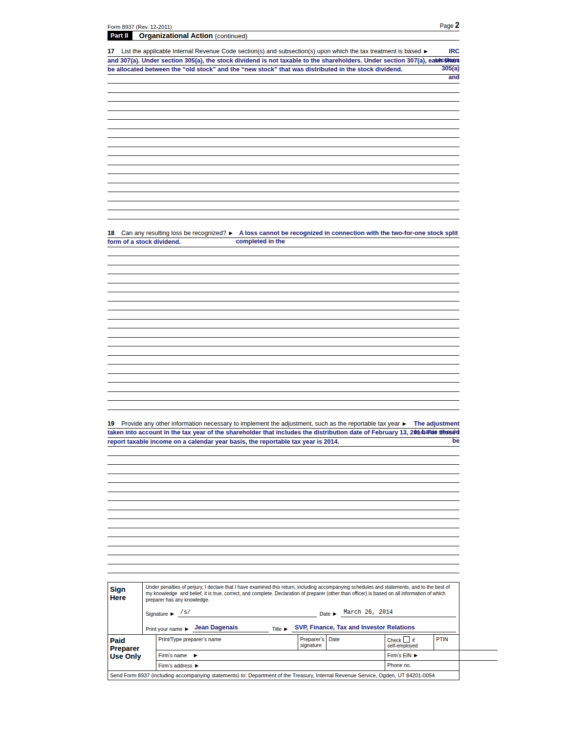Form 8937 (Rev. 12-2011)
Page 2
Part II
Organizational Action (continued)
17 List the applicable Internal Revenue Code section(s) and subsection(s) upon which the tax treatment is based ►
IRC sections 305(a) and
and 307(a). Under section 305(a), the stock dividend is not taxable to the shareholders. Under section 307(a), each shareholder’s basis must
be allocated between the “old stock” and the “new stock” that was distributed in the stock dividend.
18 Can any resulting loss be recognized? ►
A loss cannot be recognized in connection with the two-for-one stock split completed in the
form of a stock dividend.
19 Provide any other information necessary to implement the adjustment, such as the reportable tax year ►
The adjustment to basis should be
taken into account in the tax year of the shareholder that includes the distribution date of February 13, 2014. For those shareholders who
report taxable income on a calendar year basis, the reportable tax year is 2014.
Sign
Here
Under penalties of perjury, I declare that I have examined this return, including accompanying schedules and statements, and to the best of my knowledge and belief, it is true, correct, and complete. Declaration of preparer (other than officer) is based on all information of which preparer has any knowledge.
Signature ►
/s/
Date ►
March 26, 2014
Print your name ►
Jean Dagenais
Title ►
SVP, Finance, Tax and Investor Relations
Paid
Preparer
Use Only
Print/Type preparer’s name
Preparer’s signature
Date
Check if
self-employed
PTIN
Firm’s name ►
Firm’s EIN ►
Firm’s address ►
Phone no.
Send Form 8937 (including accompanying statements) to: Department of the Treasury, Internal Revenue Service, Ogden, UT 84201-0054